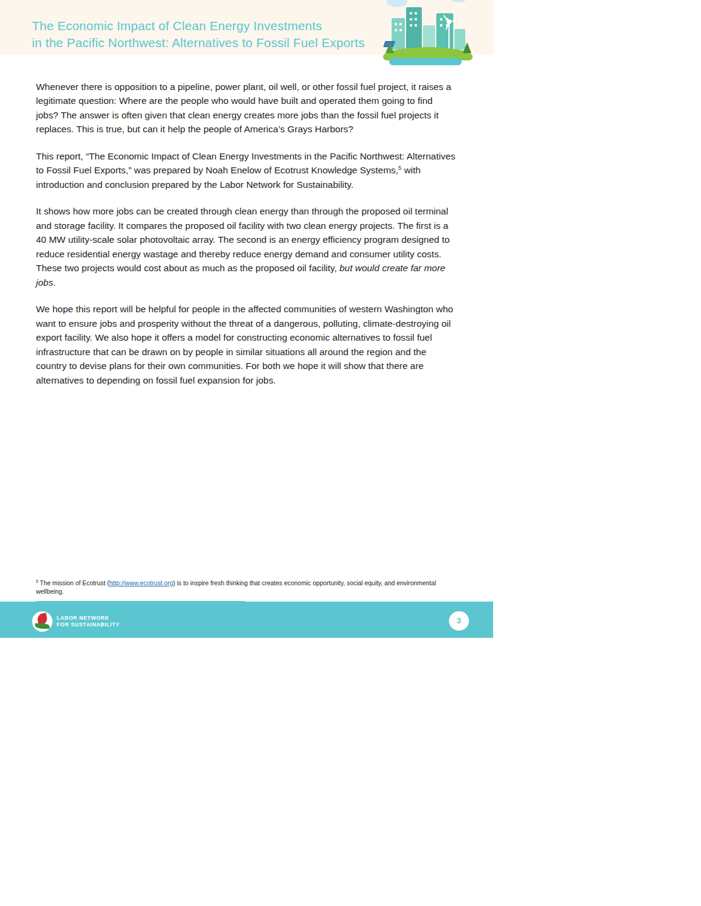The Economic Impact of Clean Energy Investments
in the Pacific Northwest: Alternatives to Fossil Fuel Exports
Whenever there is opposition to a pipeline, power plant, oil well, or other fossil fuel project, it raises a legitimate question: Where are the people who would have built and operated them going to find jobs? The answer is often given that clean energy creates more jobs than the fossil fuel projects it replaces. This is true, but can it help the people of America’s Grays Harbors?
This report, “The Economic Impact of Clean Energy Investments in the Pacific Northwest: Alternatives to Fossil Fuel Exports,” was prepared by Noah Enelow of Ecotrust Knowledge Systems,5 with introduction and conclusion prepared by the Labor Network for Sustainability.
It shows how more jobs can be created through clean energy than through the proposed oil terminal and storage facility. It compares the proposed oil facility with two clean energy projects. The first is a 40 MW utility-scale solar photovoltaic array. The second is an energy efficiency program designed to reduce residential energy wastage and thereby reduce energy demand and consumer utility costs. These two projects would cost about as much as the proposed oil facility, but would create far more jobs.
We hope this report will be helpful for people in the affected communities of western Washington who want to ensure jobs and prosperity without the threat of a dangerous, polluting, climate-destroying oil export facility. We also hope it offers a model for constructing economic alternatives to fossil fuel infrastructure that can be drawn on by people in similar situations all around the region and the country to devise plans for their own communities. For both we hope it will show that there are alternatives to depending on fossil fuel expansion for jobs.
5 The mission of Ecotrust (http://www.ecotrust.org) is to inspire fresh thinking that creates economic opportunity, social equity, and environmental wellbeing.
Labor Network
for Sustainability
3